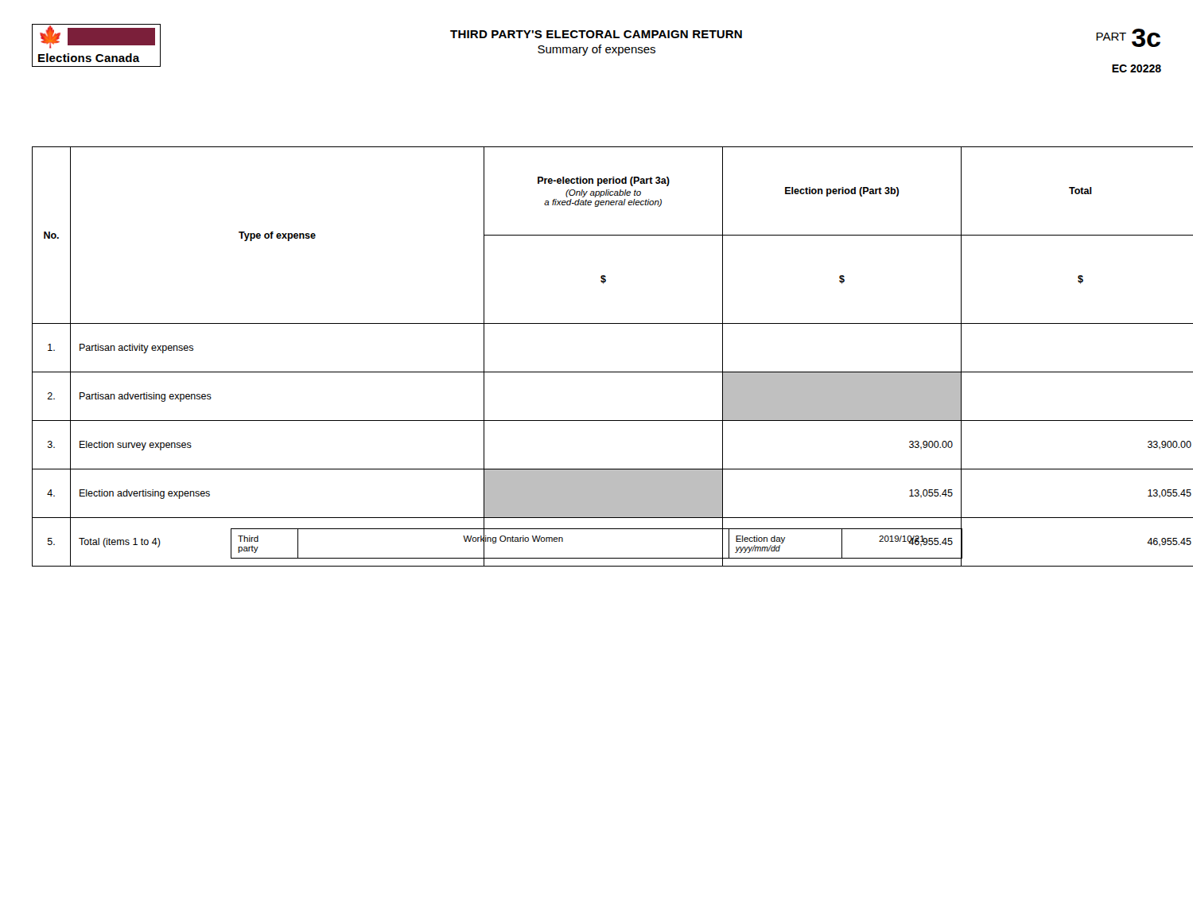🍁
Elections Canada
THIRD PARTY'S ELECTORAL CAMPAIGN RETURN
Summary of expenses
PART 3c
EC 20228
| No. | Type of expense | Pre-election period (Part 3a) (Only applicable to a fixed-date general election) | Election period (Part 3b) | Total |
| --- | --- | --- | --- | --- |
| $ | $ | $ |
| 1. | Partisan activity expenses | | | |
| 2. | Partisan advertising expenses | | | |
| 3. | Election survey expenses | | 33,900.00 | 33,900.00 |
| 4. | Election advertising expenses | | 13,055.45 | 13,055.45 |
| 5. | Total (items 1 to 4) | | 46,955.45 | 46,955.45 |
| Third party | Working Ontario Women | Election day yyyy/mm/dd | 2019/10/21 |